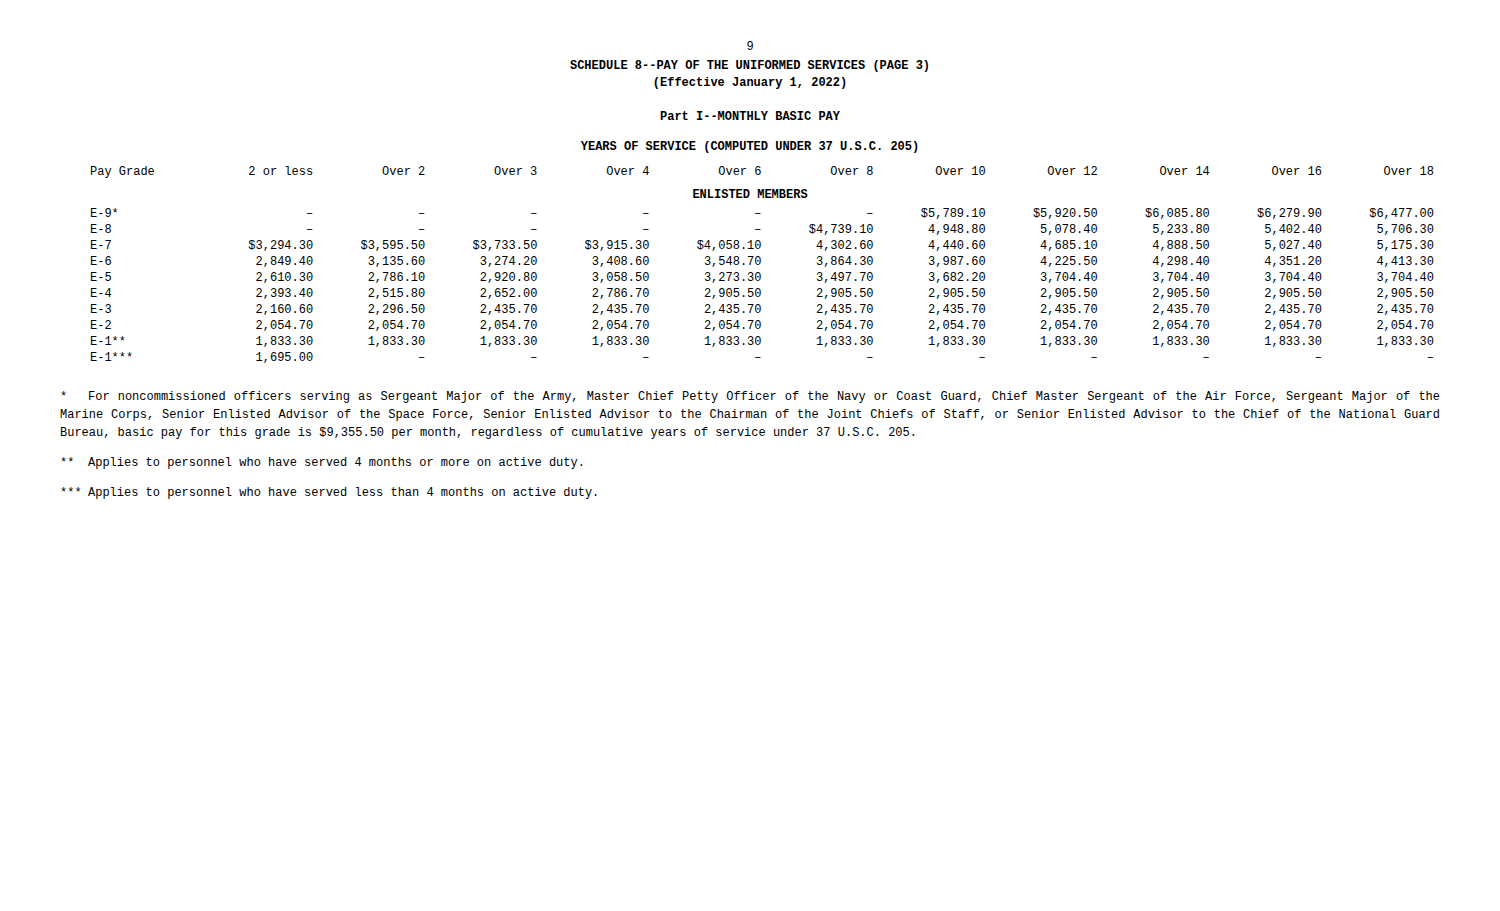9
SCHEDULE 8--PAY OF THE UNIFORMED SERVICES (PAGE 3)
(Effective January 1, 2022)
Part I--MONTHLY BASIC PAY
YEARS OF SERVICE (COMPUTED UNDER 37 U.S.C. 205)
| Pay Grade | 2 or less | Over 2 | Over 3 | Over 4 | Over 6 | Over 8 | Over 10 | Over 12 | Over 14 | Over 16 | Over 18 |
| --- | --- | --- | --- | --- | --- | --- | --- | --- | --- | --- | --- |
| ENLISTED MEMBERS |
| E-9* | – | – | – | – | – | – | $5,789.10 | $5,920.50 | $6,085.80 | $6,279.90 | $6,477.00 |
| E-8 | – | – | – | – | – | $4,739.10 | 4,948.80 | 5,078.40 | 5,233.80 | 5,402.40 | 5,706.30 |
| E-7 | $3,294.30 | $3,595.50 | $3,733.50 | $3,915.30 | $4,058.10 | 4,302.60 | 4,440.60 | 4,685.10 | 4,888.50 | 5,027.40 | 5,175.30 |
| E-6 | 2,849.40 | 3,135.60 | 3,274.20 | 3,408.60 | 3,548.70 | 3,864.30 | 3,987.60 | 4,225.50 | 4,298.40 | 4,351.20 | 4,413.30 |
| E-5 | 2,610.30 | 2,786.10 | 2,920.80 | 3,058.50 | 3,273.30 | 3,497.70 | 3,682.20 | 3,704.40 | 3,704.40 | 3,704.40 | 3,704.40 |
| E-4 | 2,393.40 | 2,515.80 | 2,652.00 | 2,786.70 | 2,905.50 | 2,905.50 | 2,905.50 | 2,905.50 | 2,905.50 | 2,905.50 | 2,905.50 |
| E-3 | 2,160.60 | 2,296.50 | 2,435.70 | 2,435.70 | 2,435.70 | 2,435.70 | 2,435.70 | 2,435.70 | 2,435.70 | 2,435.70 | 2,435.70 |
| E-2 | 2,054.70 | 2,054.70 | 2,054.70 | 2,054.70 | 2,054.70 | 2,054.70 | 2,054.70 | 2,054.70 | 2,054.70 | 2,054.70 | 2,054.70 |
| E-1** | 1,833.30 | 1,833.30 | 1,833.30 | 1,833.30 | 1,833.30 | 1,833.30 | 1,833.30 | 1,833.30 | 1,833.30 | 1,833.30 | 1,833.30 |
| E-1*** | 1,695.00 | – | – | – | – | – | – | – | – | – | – |
*For noncommissioned officers serving as Sergeant Major of the Army, Master Chief Petty Officer of the Navy or Coast Guard, Chief Master Sergeant of the Air Force, Sergeant Major of the Marine Corps, Senior Enlisted Advisor of the Space Force, Senior Enlisted Advisor to the Chairman of the Joint Chiefs of Staff, or Senior Enlisted Advisor to the Chief of the National Guard Bureau, basic pay for this grade is $9,355.50 per month, regardless of cumulative years of service under 37 U.S.C. 205.
**Applies to personnel who have served 4 months or more on active duty.
***Applies to personnel who have served less than 4 months on active duty.